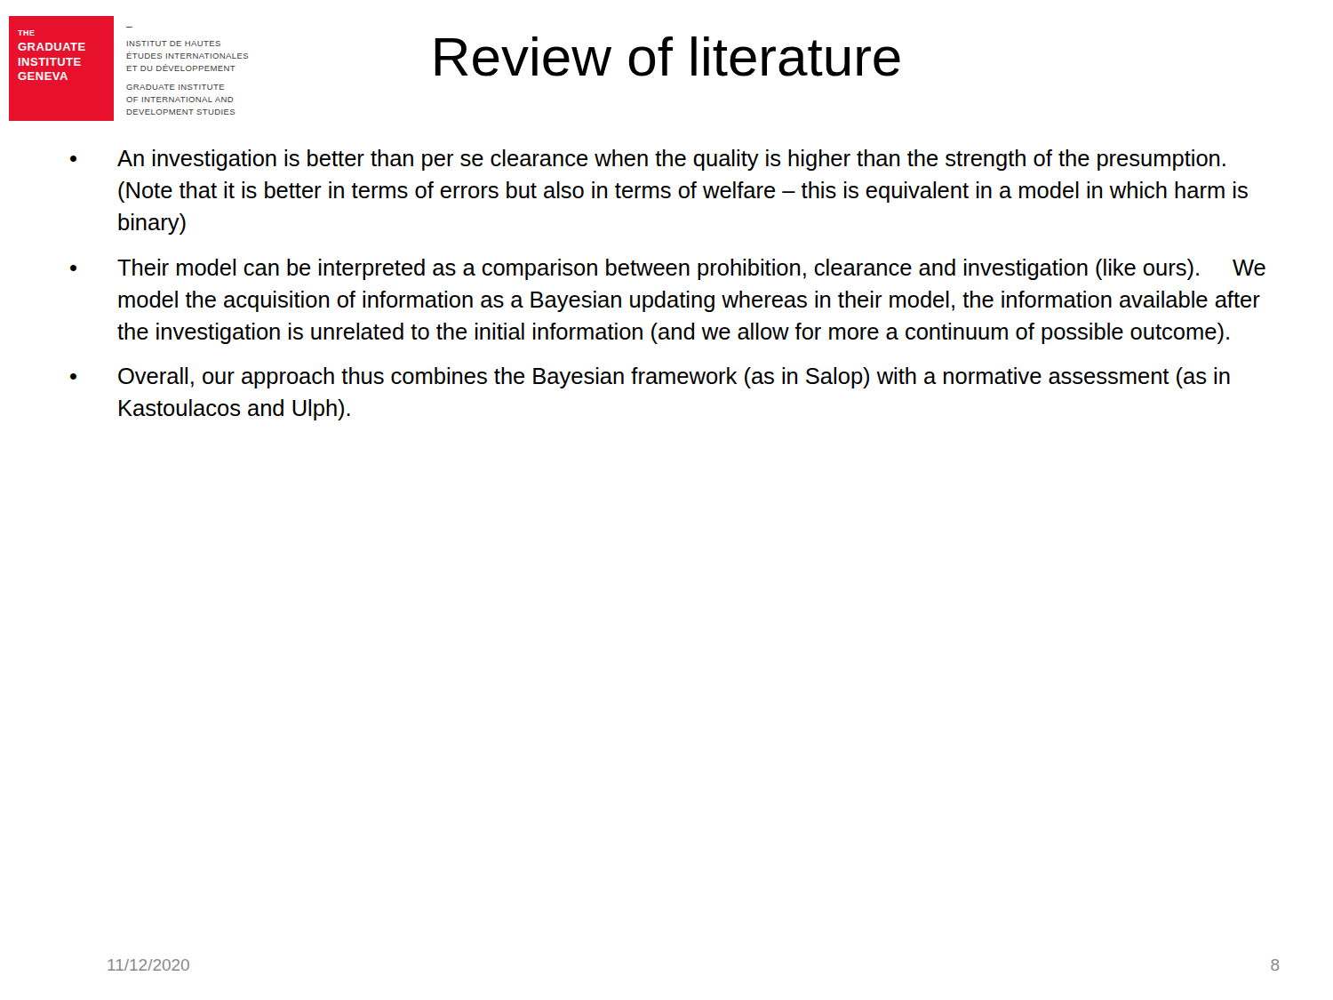THE GRADUATE
INSTITUTE
GENEVA
–
INSTITUT DE HAUTES
ÉTUDES INTERNATIONALES
ET DU DÉVELOPPEMENT
GRADUATE INSTITUTE
OF INTERNATIONAL AND
DEVELOPMENT STUDIES
Review of literature
An investigation is better than per se clearance when the quality is higher than the strength of the presumption. (Note that it is better in terms of errors but also in terms of welfare – this is equivalent in a model in which harm is binary)
Their model can be interpreted as a comparison between prohibition, clearance and investigation (like ours). We model the acquisition of information as a Bayesian updating whereas in their model, the information available after the investigation is unrelated to the initial information (and we allow for more a continuum of possible outcome).
Overall, our approach thus combines the Bayesian framework (as in Salop) with a normative assessment (as in Kastoulacos and Ulph).
11/12/2020
8